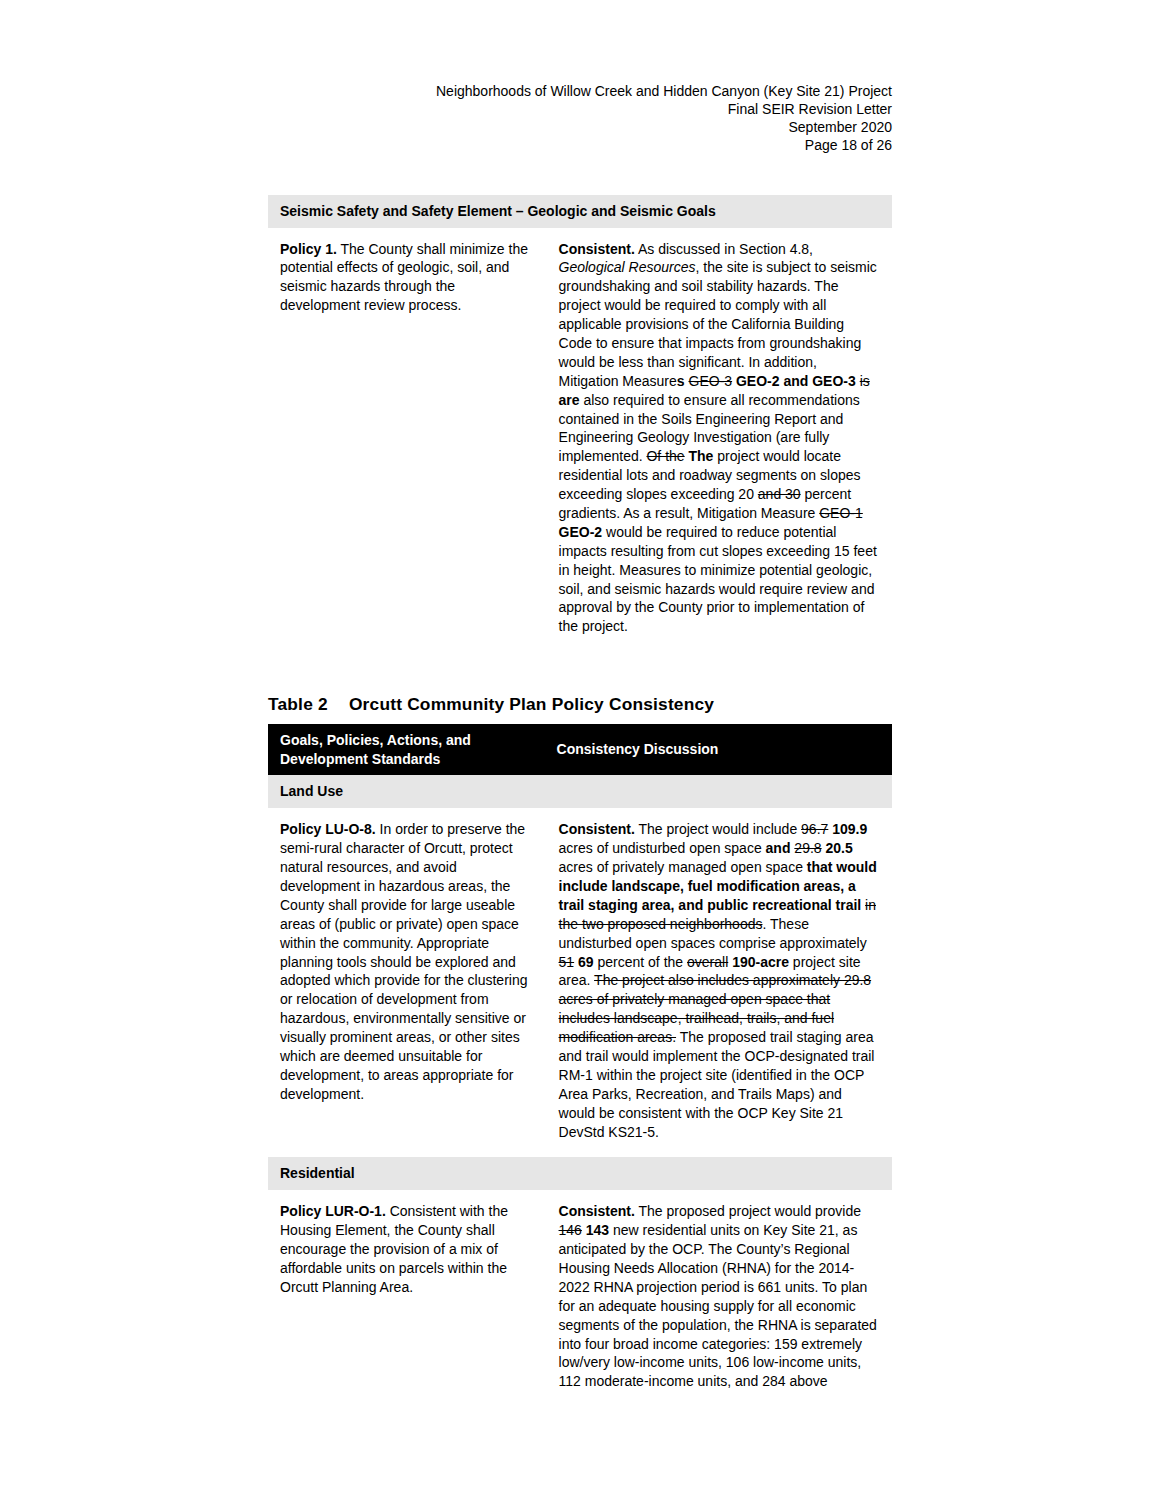Neighborhoods of Willow Creek and Hidden Canyon (Key Site 21) Project Final SEIR Revision Letter September 2020 Page 18 of 26
| Seismic Safety and Safety Element – Geologic and Seismic Goals |
| --- |
| Policy 1. The County shall minimize the potential effects of geologic, soil, and seismic hazards through the development review process. | Consistent. As discussed in Section 4.8, Geological Resources , the site is subject to seismic groundshaking and soil stability hazards. The project would be required to comply with all applicable provisions of the California Building Code to ensure that impacts from groundshaking would be less than significant. In addition, Mitigation Measure s GEO-3 GEO-2 and GEO-3 is are also required to ensure all recommendations contained in the Soils Engineering Report and Engineering Geology Investigation (are fully implemented. Of the The project would locate residential lots and roadway segments on slopes exceeding slopes exceeding 20 and 30 percent gradients. As a result, Mitigation Measure GEO-1 GEO-2 would be required to reduce potential impacts resulting from cut slopes exceeding 15 feet in height. Measures to minimize potential geologic, soil, and seismic hazards would require review and approval by the County prior to implementation of the project. |
Table 2 Orcutt Community Plan Policy Consistency
| Goals, Policies, Actions, and Development Standards | Consistency Discussion |
| --- | --- |
| Land Use |
| Policy LU-O-8. In order to preserve the semi-rural character of Orcutt, protect natural resources, and avoid development in hazardous areas, the County shall provide for large useable areas of (public or private) open space within the community. Appropriate planning tools should be explored and adopted which provide for the clustering or relocation of development from hazardous, environmentally sensitive or visually prominent areas, or other sites which are deemed unsuitable for development, to areas appropriate for development. | Consistent. The project would include 96.7 109.9 acres of undisturbed open space and 29.8 20.5 acres of privately managed open space that would include landscape, fuel modification areas, a trail staging area, and public recreational trail in the two proposed neighborhoods . These undisturbed open spaces comprise approximately 51 69 percent of the overall 190-acre project site area. The project also includes approximately 29.8 acres of privately managed open space that includes landscape, trailhead, trails, and fuel modification areas. The proposed trail staging area and trail would implement the OCP-designated trail RM-1 within the project site (identified in the OCP Area Parks, Recreation, and Trails Maps) and would be consistent with the OCP Key Site 21 DevStd KS21-5. |
| Residential |
| Policy LUR-O-1. Consistent with the Housing Element, the County shall encourage the provision of a mix of affordable units on parcels within the Orcutt Planning Area. | Consistent. The proposed project would provide 146 143 new residential units on Key Site 21, as anticipated by the OCP. The County’s Regional Housing Needs Allocation (RHNA) for the 2014-2022 RHNA projection period is 661 units. To plan for an adequate housing supply for all economic segments of the population, the RHNA is separated into four broad income categories: 159 extremely low/very low-income units, 106 low-income units, 112 moderate-income units, and 284 above |